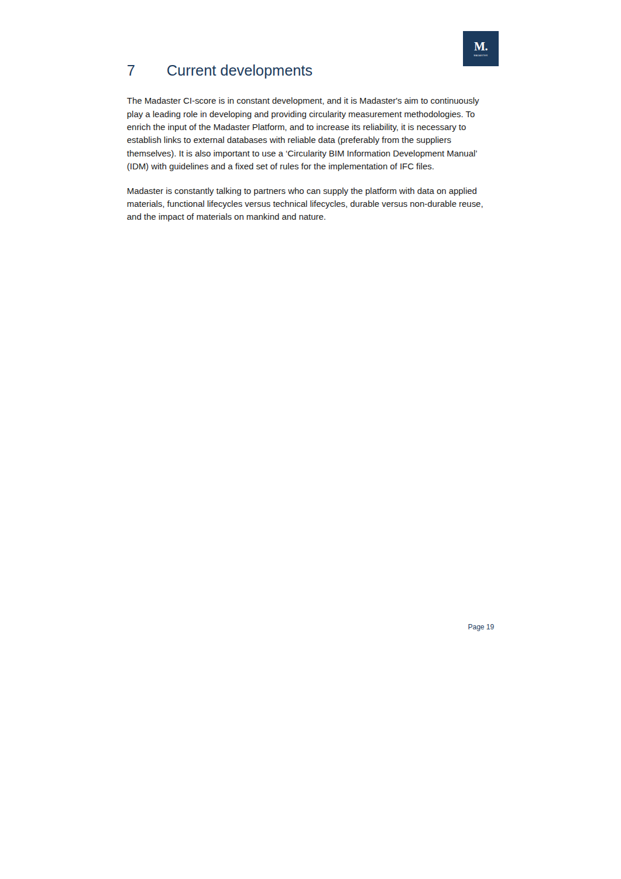M.
Madaster
7 Current developments
The Madaster CI-score is in constant development, and it is Madaster's aim to continuously play a leading role in developing and providing circularity measurement methodologies. To enrich the input of the Madaster Platform, and to increase its reliability, it is necessary to establish links to external databases with reliable data (preferably from the suppliers themselves). It is also important to use a ‘Circularity BIM Information Development Manual’ (IDM) with guidelines and a fixed set of rules for the implementation of IFC files.
Madaster is constantly talking to partners who can supply the platform with data on applied materials, functional lifecycles versus technical lifecycles, durable versus non-durable reuse, and the impact of materials on mankind and nature.
Page 19